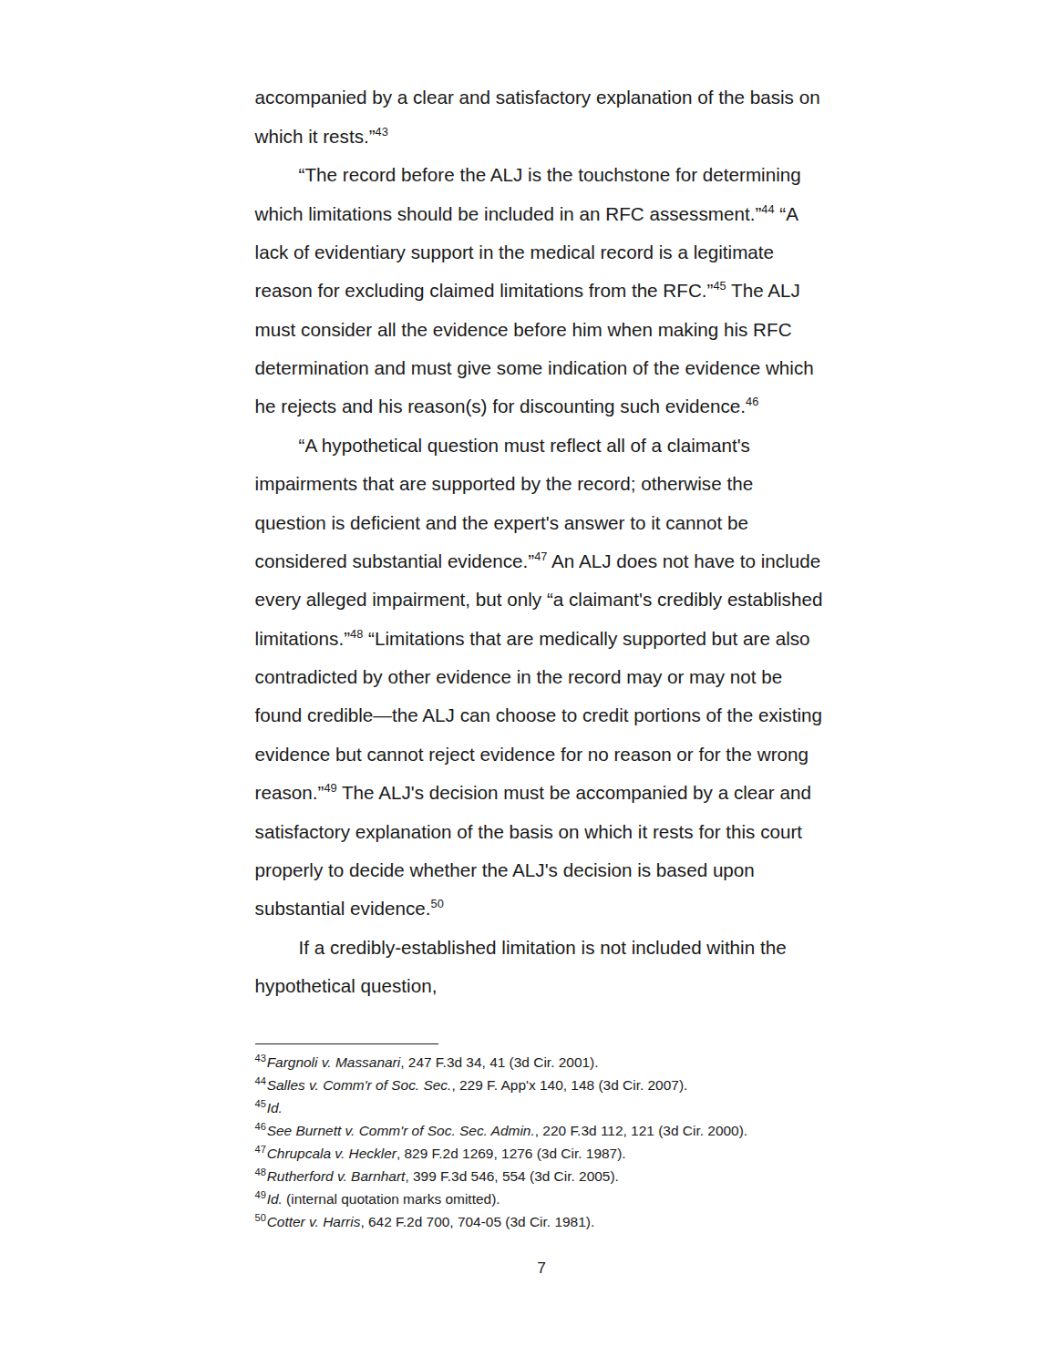accompanied by a clear and satisfactory explanation of the basis on which it rests.”43
“The record before the ALJ is the touchstone for determining which limitations should be included in an RFC assessment.”44 “A lack of evidentiary support in the medical record is a legitimate reason for excluding claimed limitations from the RFC.”45 The ALJ must consider all the evidence before him when making his RFC determination and must give some indication of the evidence which he rejects and his reason(s) for discounting such evidence.46
“A hypothetical question must reflect all of a claimant's impairments that are supported by the record; otherwise the question is deficient and the expert's answer to it cannot be considered substantial evidence.”47 An ALJ does not have to include every alleged impairment, but only “a claimant's credibly established limitations.”48 “Limitations that are medically supported but are also contradicted by other evidence in the record may or may not be found credible—the ALJ can choose to credit portions of the existing evidence but cannot reject evidence for no reason or for the wrong reason.”49 The ALJ's decision must be accompanied by a clear and satisfactory explanation of the basis on which it rests for this court properly to decide whether the ALJ's decision is based upon substantial evidence.50
If a credibly-established limitation is not included within the hypothetical question,
43 Fargnoli v. Massanari, 247 F.3d 34, 41 (3d Cir. 2001).
44 Salles v. Comm'r of Soc. Sec., 229 F. App'x 140, 148 (3d Cir. 2007).
45 Id.
46 See Burnett v. Comm'r of Soc. Sec. Admin., 220 F.3d 112, 121 (3d Cir. 2000).
47 Chrupcala v. Heckler, 829 F.2d 1269, 1276 (3d Cir. 1987).
48 Rutherford v. Barnhart, 399 F.3d 546, 554 (3d Cir. 2005).
49 Id. (internal quotation marks omitted).
50 Cotter v. Harris, 642 F.2d 700, 704-05 (3d Cir. 1981).
7